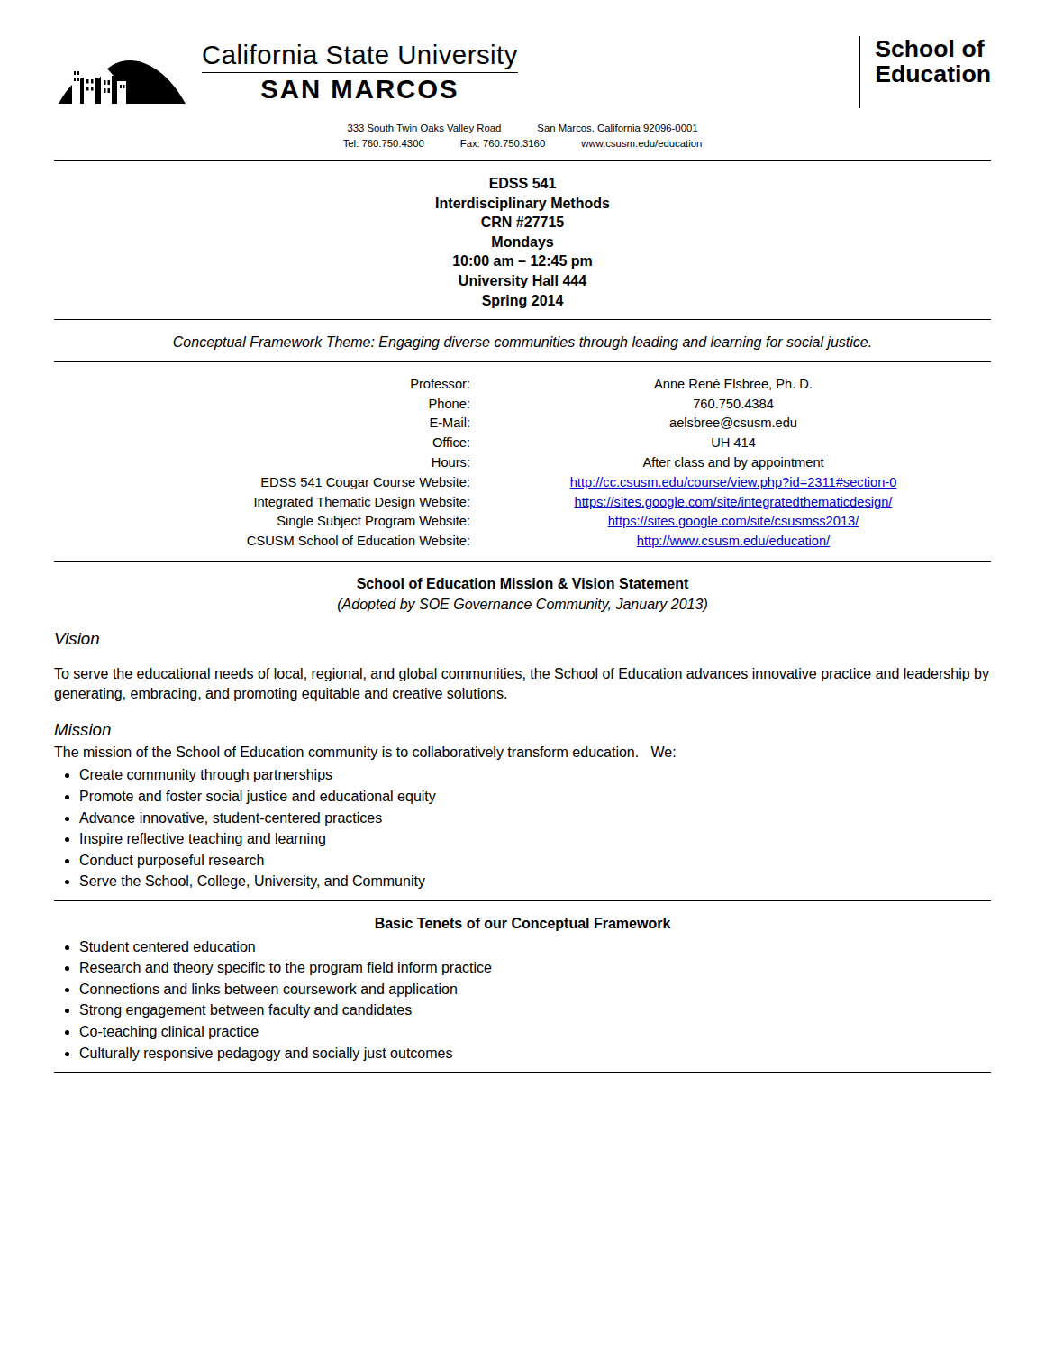California State University SAN MARCOS
School of Education
333 South Twin Oaks Valley Road San Marcos, California 92096-0001
Tel: 760.750.4300 Fax: 760.750.3160 www.csusm.edu/education
EDSS 541
Interdisciplinary Methods
CRN #27715
Mondays
10:00 am – 12:45 pm
University Hall 444
Spring 2014
Conceptual Framework Theme: Engaging diverse communities through leading and learning for social justice.
| Professor: | Anne René Elsbree, Ph. D. |
| Phone: | 760.750.4384 |
| E-Mail: | aelsbree@csusm.edu |
| Office: | UH 414 |
| Hours: | After class and by appointment |
| EDSS 541 Cougar Course Website: | http://cc.csusm.edu/course/view.php?id=2311#section-0 |
| Integrated Thematic Design Website: | https://sites.google.com/site/integratedthematicdesign/ |
| Single Subject Program Website: | https://sites.google.com/site/csusmss2013/ |
| CSUSM School of Education Website: | http://www.csusm.edu/education/ |
School of Education Mission & Vision Statement
(Adopted by SOE Governance Community, January 2013)
Vision
To serve the educational needs of local, regional, and global communities, the School of Education advances innovative practice and leadership by generating, embracing, and promoting equitable and creative solutions.
Mission
The mission of the School of Education community is to collaboratively transform education. We:
Create community through partnerships
Promote and foster social justice and educational equity
Advance innovative, student-centered practices
Inspire reflective teaching and learning
Conduct purposeful research
Serve the School, College, University, and Community
Basic Tenets of our Conceptual Framework
Student centered education
Research and theory specific to the program field inform practice
Connections and links between coursework and application
Strong engagement between faculty and candidates
Co-teaching clinical practice
Culturally responsive pedagogy and socially just outcomes